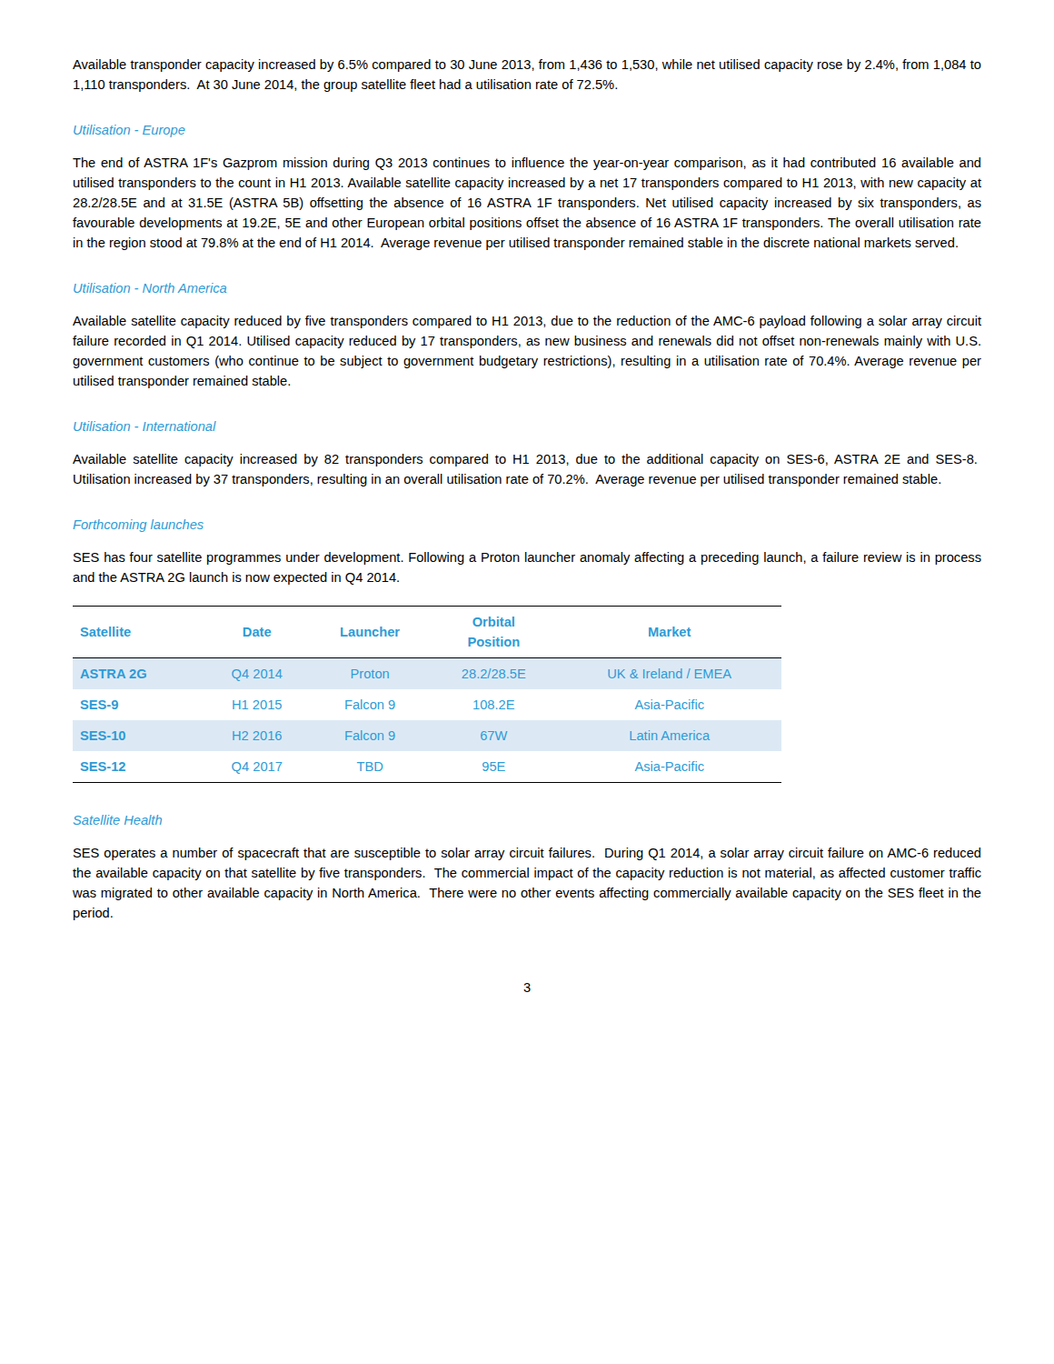Available transponder capacity increased by 6.5% compared to 30 June 2013, from 1,436 to 1,530, while net utilised capacity rose by 2.4%, from 1,084 to 1,110 transponders. At 30 June 2014, the group satellite fleet had a utilisation rate of 72.5%.
Utilisation - Europe
The end of ASTRA 1F's Gazprom mission during Q3 2013 continues to influence the year-on-year comparison, as it had contributed 16 available and utilised transponders to the count in H1 2013. Available satellite capacity increased by a net 17 transponders compared to H1 2013, with new capacity at 28.2/28.5E and at 31.5E (ASTRA 5B) offsetting the absence of 16 ASTRA 1F transponders. Net utilised capacity increased by six transponders, as favourable developments at 19.2E, 5E and other European orbital positions offset the absence of 16 ASTRA 1F transponders. The overall utilisation rate in the region stood at 79.8% at the end of H1 2014. Average revenue per utilised transponder remained stable in the discrete national markets served.
Utilisation - North America
Available satellite capacity reduced by five transponders compared to H1 2013, due to the reduction of the AMC-6 payload following a solar array circuit failure recorded in Q1 2014. Utilised capacity reduced by 17 transponders, as new business and renewals did not offset non-renewals mainly with U.S. government customers (who continue to be subject to government budgetary restrictions), resulting in a utilisation rate of 70.4%. Average revenue per utilised transponder remained stable.
Utilisation - International
Available satellite capacity increased by 82 transponders compared to H1 2013, due to the additional capacity on SES-6, ASTRA 2E and SES-8. Utilisation increased by 37 transponders, resulting in an overall utilisation rate of 70.2%. Average revenue per utilised transponder remained stable.
Forthcoming launches
SES has four satellite programmes under development. Following a Proton launcher anomaly affecting a preceding launch, a failure review is in process and the ASTRA 2G launch is now expected in Q4 2014.
| Satellite | Date | Launcher | Orbital Position | Market |
| --- | --- | --- | --- | --- |
| ASTRA 2G | Q4 2014 | Proton | 28.2/28.5E | UK & Ireland / EMEA |
| SES-9 | H1 2015 | Falcon 9 | 108.2E | Asia-Pacific |
| SES-10 | H2 2016 | Falcon 9 | 67W | Latin America |
| SES-12 | Q4 2017 | TBD | 95E | Asia-Pacific |
Satellite Health
SES operates a number of spacecraft that are susceptible to solar array circuit failures. During Q1 2014, a solar array circuit failure on AMC-6 reduced the available capacity on that satellite by five transponders. The commercial impact of the capacity reduction is not material, as affected customer traffic was migrated to other available capacity in North America. There were no other events affecting commercially available capacity on the SES fleet in the period.
3